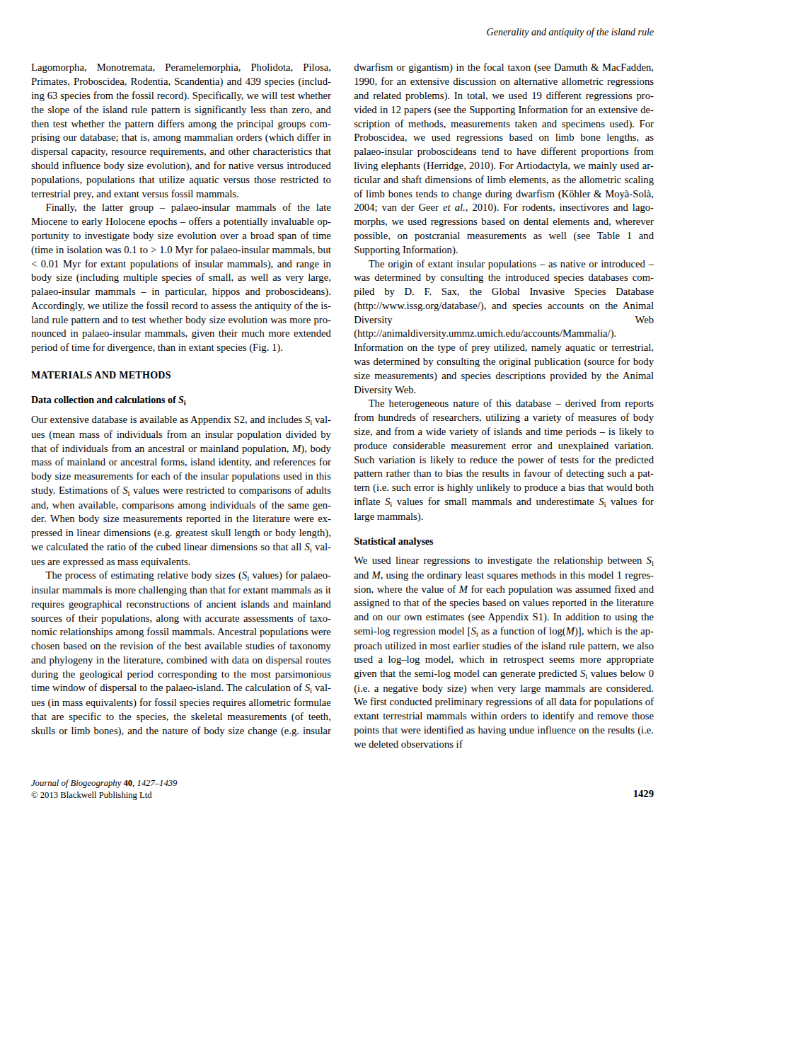Generality and antiquity of the island rule
Lagomorpha, Monotremata, Peramelemorphia, Pholidota, Pilosa, Primates, Proboscidea, Rodentia, Scandentia) and 439 species (including 63 species from the fossil record). Specifically, we will test whether the slope of the island rule pattern is significantly less than zero, and then test whether the pattern differs among the principal groups comprising our database; that is, among mammalian orders (which differ in dispersal capacity, resource requirements, and other characteristics that should influence body size evolution), and for native versus introduced populations, populations that utilize aquatic versus those restricted to terrestrial prey, and extant versus fossil mammals.
Finally, the latter group – palaeo-insular mammals of the late Miocene to early Holocene epochs – offers a potentially invaluable opportunity to investigate body size evolution over a broad span of time (time in isolation was 0.1 to > 1.0 Myr for palaeo-insular mammals, but < 0.01 Myr for extant populations of insular mammals), and range in body size (including multiple species of small, as well as very large, palaeo-insular mammals – in particular, hippos and proboscideans). Accordingly, we utilize the fossil record to assess the antiquity of the island rule pattern and to test whether body size evolution was more pronounced in palaeo-insular mammals, given their much more extended period of time for divergence, than in extant species (Fig. 1).
Materials and Methods
Data collection and calculations of Si
Our extensive database is available as Appendix S2, and includes Si values (mean mass of individuals from an insular population divided by that of individuals from an ancestral or mainland population, M), body mass of mainland or ancestral forms, island identity, and references for body size measurements for each of the insular populations used in this study. Estimations of Si values were restricted to comparisons of adults and, when available, comparisons among individuals of the same gender. When body size measurements reported in the literature were expressed in linear dimensions (e.g. greatest skull length or body length), we calculated the ratio of the cubed linear dimensions so that all Si values are expressed as mass equivalents.
The process of estimating relative body sizes (Si values) for palaeo-insular mammals is more challenging than that for extant mammals as it requires geographical reconstructions of ancient islands and mainland sources of their populations, along with accurate assessments of taxonomic relationships among fossil mammals. Ancestral populations were chosen based on the revision of the best available studies of taxonomy and phylogeny in the literature, combined with data on dispersal routes during the geological period corresponding to the most parsimonious time window of dispersal to the palaeo-island. The calculation of Si values (in mass equivalents) for fossil species requires allometric formulae that are specific to the species, the skeletal measurements (of teeth, skulls or limb bones), and the nature of body size change (e.g. insular dwarfism or gigantism) in the focal taxon (see Damuth & MacFadden, 1990, for an extensive discussion on alternative allometric regressions and related problems). In total, we used 19 different regressions provided in 12 papers (see the Supporting Information for an extensive description of methods, measurements taken and specimens used). For Proboscidea, we used regressions based on limb bone lengths, as palaeo-insular proboscideans tend to have different proportions from living elephants (Herridge, 2010). For Artiodactyla, we mainly used articular and shaft dimensions of limb elements, as the allometric scaling of limb bones tends to change during dwarfism (Köhler & Moyà-Solà, 2004; van der Geer et al., 2010). For rodents, insectivores and lagomorphs, we used regressions based on dental elements and, wherever possible, on postcranial measurements as well (see Table 1 and Supporting Information).
The origin of extant insular populations – as native or introduced – was determined by consulting the introduced species databases compiled by D. F. Sax, the Global Invasive Species Database (http://www.issg.org/database/), and species accounts on the Animal Diversity Web (http://animaldiversity.ummz.umich.edu/accounts/Mammalia/). Information on the type of prey utilized, namely aquatic or terrestrial, was determined by consulting the original publication (source for body size measurements) and species descriptions provided by the Animal Diversity Web.
The heterogeneous nature of this database – derived from reports from hundreds of researchers, utilizing a variety of measures of body size, and from a wide variety of islands and time periods – is likely to produce considerable measurement error and unexplained variation. Such variation is likely to reduce the power of tests for the predicted pattern rather than to bias the results in favour of detecting such a pattern (i.e. such error is highly unlikely to produce a bias that would both inflate Si values for small mammals and underestimate Si values for large mammals).
Statistical analyses
We used linear regressions to investigate the relationship between Si and M, using the ordinary least squares methods in this model 1 regression, where the value of M for each population was assumed fixed and assigned to that of the species based on values reported in the literature and on our own estimates (see Appendix S1). In addition to using the semi-log regression model [Si as a function of log(M)], which is the approach utilized in most earlier studies of the island rule pattern, we also used a log–log model, which in retrospect seems more appropriate given that the semi-log model can generate predicted Si values below 0 (i.e. a negative body size) when very large mammals are considered. We first conducted preliminary regressions of all data for populations of extant terrestrial mammals within orders to identify and remove those points that were identified as having undue influence on the results (i.e. we deleted observations if
Journal of Biogeography 40, 1427–1439
© 2013 Blackwell Publishing Ltd
1429